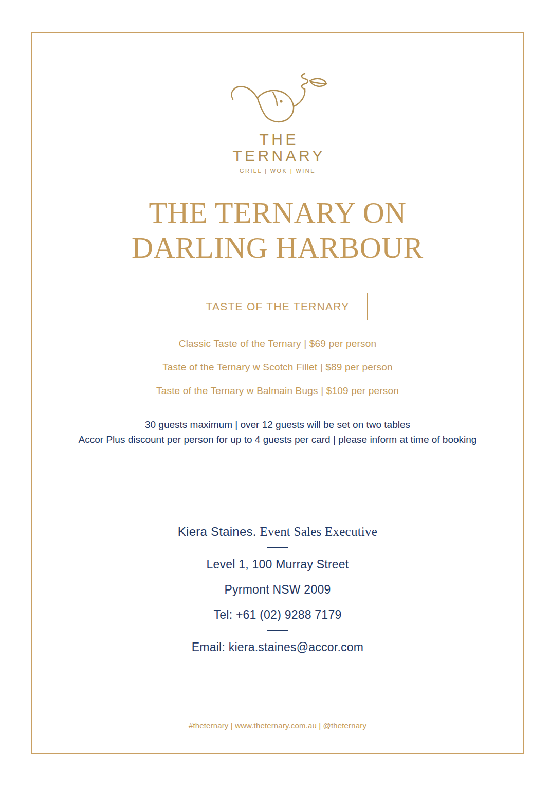THE TERNARY
GRILL | WOK | WINE
THE TERNARY ON
DARLING HARBOUR
TASTE OF THE TERNARY
Classic Taste of the Ternary | $69 per person
Taste of the Ternary w Scotch Fillet | $89 per person
Taste of the Ternary w Balmain Bugs | $109 per person
30 guests maximum | over 12 guests will be set on two tables
Accor Plus discount per person for up to 4 guests per card | please inform at time of booking
Kiera Staines. Event Sales Executive
Level 1, 100 Murray Street
Pyrmont NSW 2009
Tel: +61 (02) 9288 7179
Email: kiera.staines@accor.com
#theternary | www.theternary.com.au | @theternary